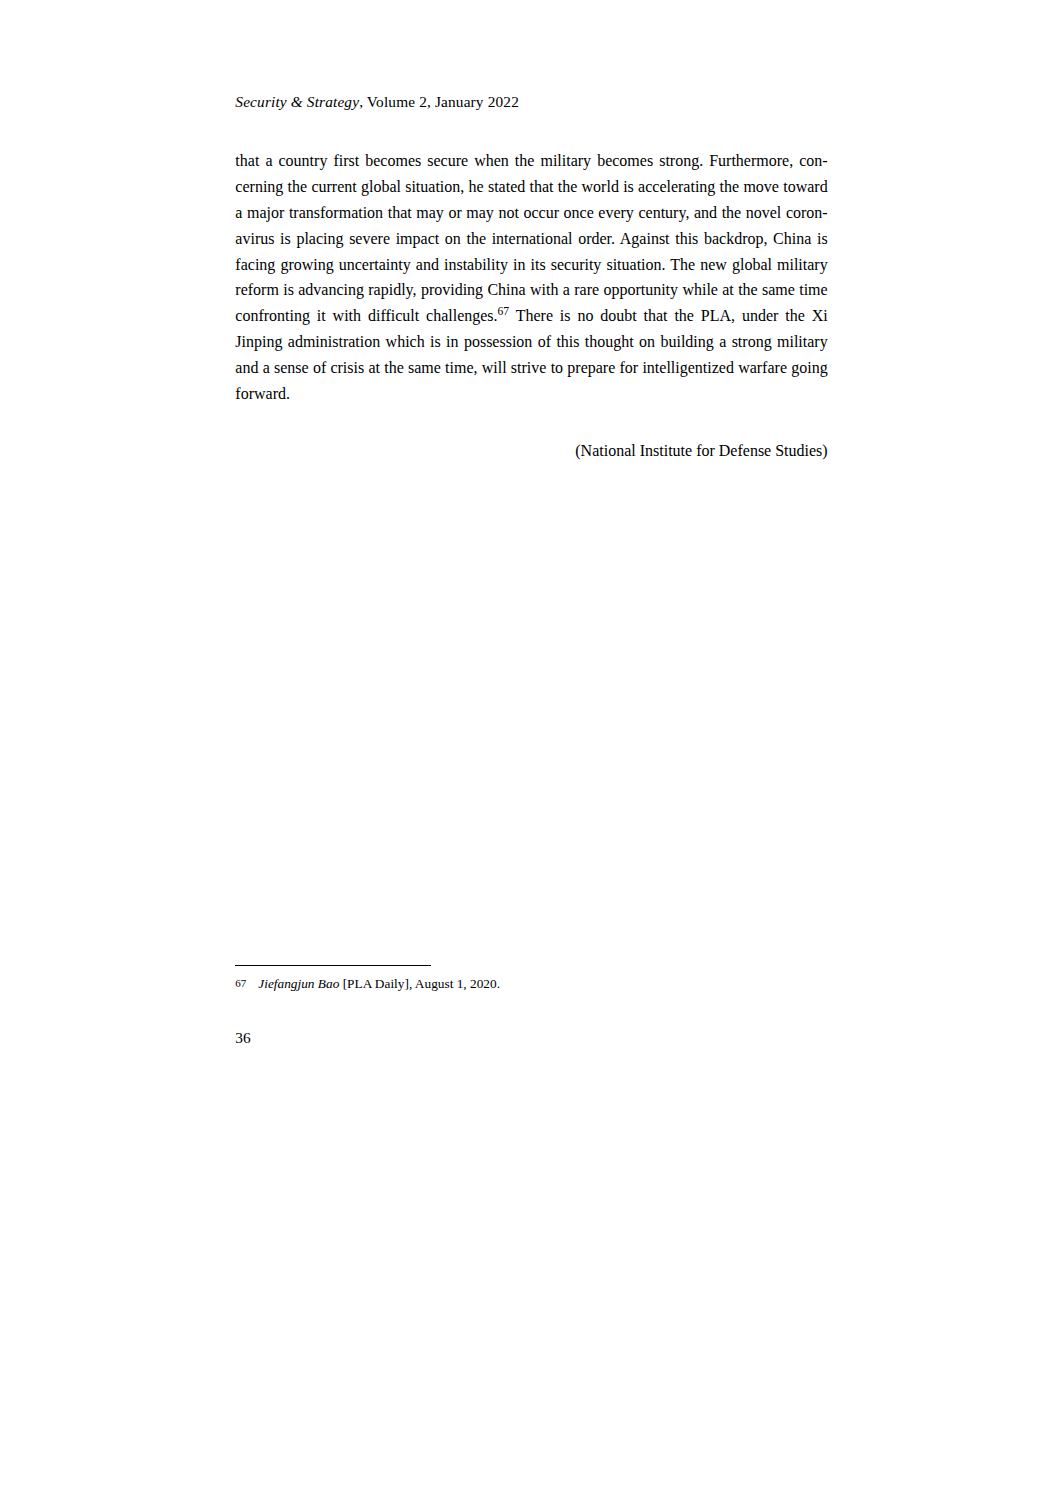Security & Strategy, Volume 2, January 2022
that a country first becomes secure when the military becomes strong. Furthermore, concerning the current global situation, he stated that the world is accelerating the move toward a major transformation that may or may not occur once every century, and the novel coronavirus is placing severe impact on the international order. Against this backdrop, China is facing growing uncertainty and instability in its security situation. The new global military reform is advancing rapidly, providing China with a rare opportunity while at the same time confronting it with difficult challenges.67 There is no doubt that the PLA, under the Xi Jinping administration which is in possession of this thought on building a strong military and a sense of crisis at the same time, will strive to prepare for intelligentized warfare going forward.
(National Institute for Defense Studies)
67 Jiefangjun Bao [PLA Daily], August 1, 2020.
36